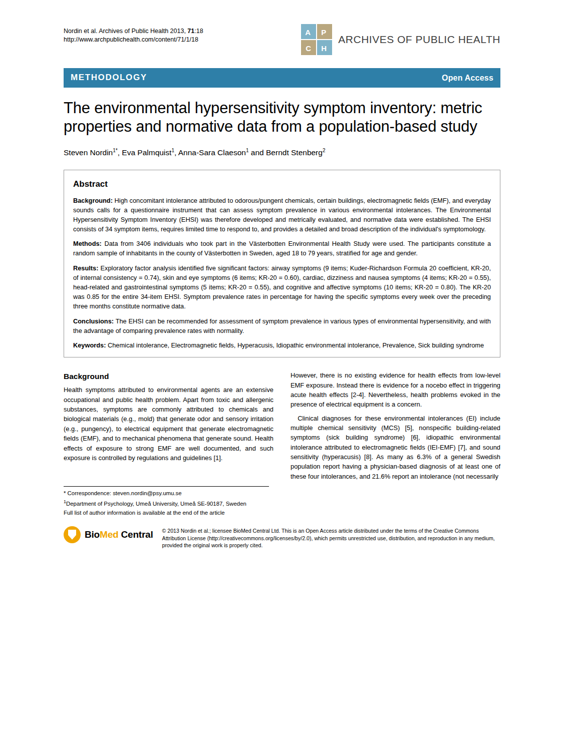Nordin et al. Archives of Public Health 2013, 71:18
http://www.archpublichealth.com/content/71/1/18
APCH
ARCHIVES OF PUBLIC HEALTH
METHODOLOGY
Open Access
The environmental hypersensitivity symptom inventory: metric properties and normative data from a population-based study
Steven Nordin1*, Eva Palmquist1, Anna-Sara Claeson1 and Berndt Stenberg2
Abstract
Background: High concomitant intolerance attributed to odorous/pungent chemicals, certain buildings, electromagnetic fields (EMF), and everyday sounds calls for a questionnaire instrument that can assess symptom prevalence in various environmental intolerances. The Environmental Hypersensitivity Symptom Inventory (EHSI) was therefore developed and metrically evaluated, and normative data were established. The EHSI consists of 34 symptom items, requires limited time to respond to, and provides a detailed and broad description of the individual's symptomology.
Methods: Data from 3406 individuals who took part in the Västerbotten Environmental Health Study were used. The participants constitute a random sample of inhabitants in the county of Västerbotten in Sweden, aged 18 to 79 years, stratified for age and gender.
Results: Exploratory factor analysis identified five significant factors: airway symptoms (9 items; Kuder-Richardson Formula 20 coefficient, KR-20, of internal consistency = 0.74), skin and eye symptoms (6 items; KR-20 = 0.60), cardiac, dizziness and nausea symptoms (4 items; KR-20 = 0.55), head-related and gastrointestinal symptoms (5 items; KR-20 = 0.55), and cognitive and affective symptoms (10 items; KR-20 = 0.80). The KR-20 was 0.85 for the entire 34-item EHSI. Symptom prevalence rates in percentage for having the specific symptoms every week over the preceding three months constitute normative data.
Conclusions: The EHSI can be recommended for assessment of symptom prevalence in various types of environmental hypersensitivity, and with the advantage of comparing prevalence rates with normality.
Keywords: Chemical intolerance, Electromagnetic fields, Hyperacusis, Idiopathic environmental intolerance, Prevalence, Sick building syndrome
Background
Health symptoms attributed to environmental agents are an extensive occupational and public health problem. Apart from toxic and allergenic substances, symptoms are commonly attributed to chemicals and biological materials (e.g., mold) that generate odor and sensory irritation (e.g., pungency), to electrical equipment that generate electromagnetic fields (EMF), and to mechanical phenomena that generate sound. Health effects of exposure to strong EMF are well documented, and such exposure is controlled by regulations and guidelines [1].
However, there is no existing evidence for health effects from low-level EMF exposure. Instead there is evidence for a nocebo effect in triggering acute health effects [2-4]. Nevertheless, health problems evoked in the presence of electrical equipment is a concern.
Clinical diagnoses for these environmental intolerances (EI) include multiple chemical sensitivity (MCS) [5], nonspecific building-related symptoms (sick building syndrome) [6], idiopathic environmental intolerance attributed to electromagnetic fields (IEI-EMF) [7], and sound sensitivity (hyperacusis) [8]. As many as 6.3% of a general Swedish population report having a physician-based diagnosis of at least one of these four intolerances, and 21.6% report an intolerance (not necessarily
* Correspondence: steven.nordin@psy.umu.se
1Department of Psychology, Umeå University, Umeå SE-90187, Sweden
Full list of author information is available at the end of the article
BioMed Central
© 2013 Nordin et al.; licensee BioMed Central Ltd. This is an Open Access article distributed under the terms of the Creative Commons Attribution License (http://creativecommons.org/licenses/by/2.0), which permits unrestricted use, distribution, and reproduction in any medium, provided the original work is properly cited.